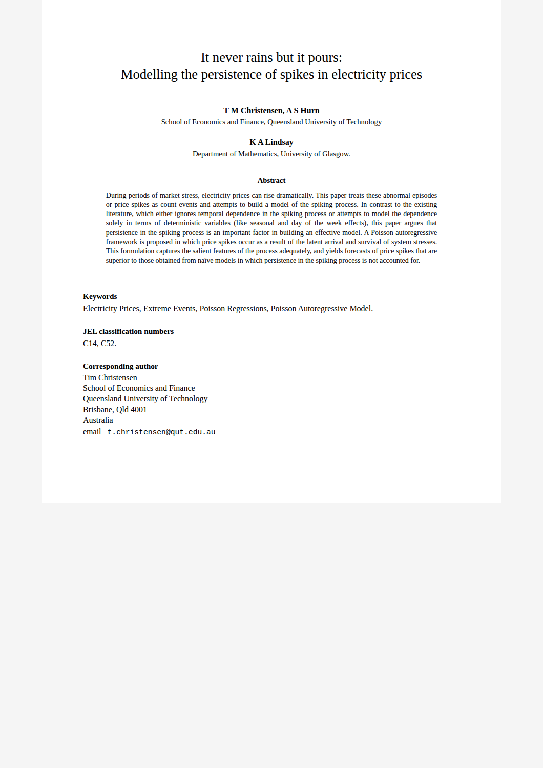It never rains but it pours:
Modelling the persistence of spikes in electricity prices
T M Christensen, A S Hurn
School of Economics and Finance, Queensland University of Technology
K A Lindsay
Department of Mathematics, University of Glasgow.
Abstract
During periods of market stress, electricity prices can rise dramatically. This paper treats these abnormal episodes or price spikes as count events and attempts to build a model of the spiking process. In contrast to the existing literature, which either ignores temporal dependence in the spiking process or attempts to model the dependence solely in terms of deterministic variables (like seasonal and day of the week effects), this paper argues that persistence in the spiking process is an important factor in building an effective model. A Poisson autoregressive framework is proposed in which price spikes occur as a result of the latent arrival and survival of system stresses. This formulation captures the salient features of the process adequately, and yields forecasts of price spikes that are superior to those obtained from naïve models in which persistence in the spiking process is not accounted for.
Keywords
Electricity Prices, Extreme Events, Poisson Regressions, Poisson Autoregressive Model.
JEL classification numbers
C14, C52.
Corresponding author
Tim Christensen
School of Economics and Finance
Queensland University of Technology
Brisbane, Qld 4001
Australia
email t.christensen@qut.edu.au